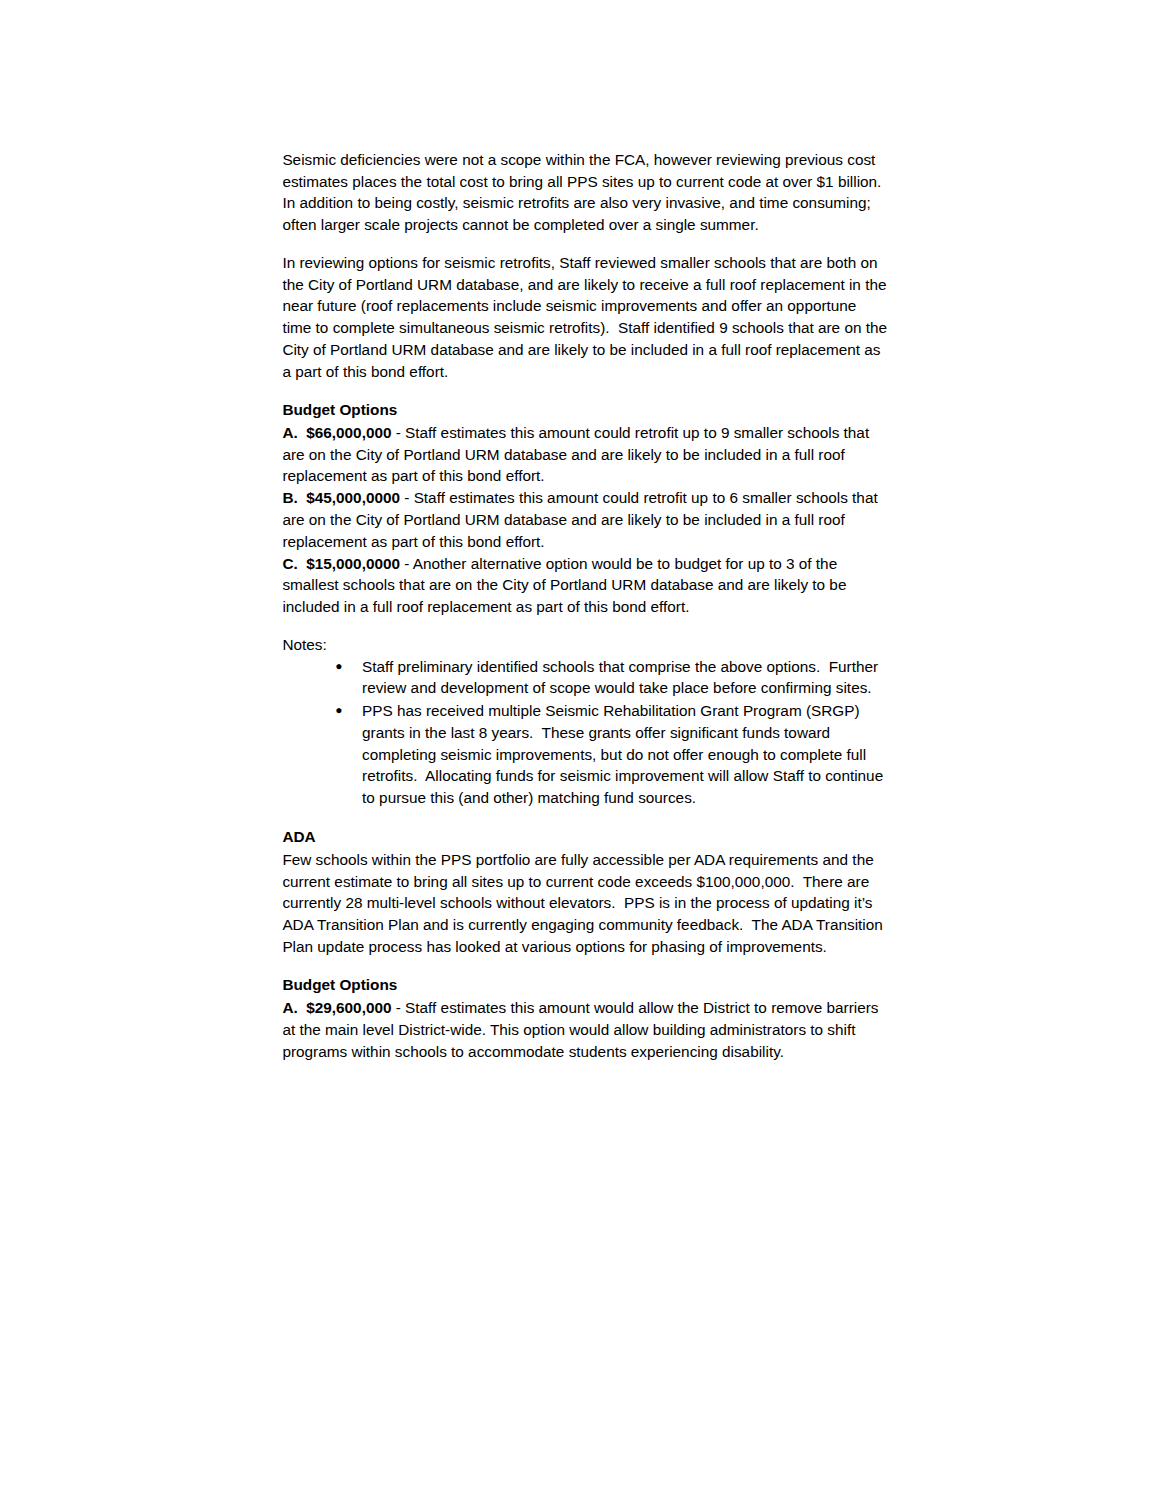Seismic deficiencies were not a scope within the FCA, however reviewing previous cost estimates places the total cost to bring all PPS sites up to current code at over $1 billion. In addition to being costly, seismic retrofits are also very invasive, and time consuming; often larger scale projects cannot be completed over a single summer.
In reviewing options for seismic retrofits, Staff reviewed smaller schools that are both on the City of Portland URM database, and are likely to receive a full roof replacement in the near future (roof replacements include seismic improvements and offer an opportune time to complete simultaneous seismic retrofits). Staff identified 9 schools that are on the City of Portland URM database and are likely to be included in a full roof replacement as a part of this bond effort.
Budget Options
A. $66,000,000 - Staff estimates this amount could retrofit up to 9 smaller schools that are on the City of Portland URM database and are likely to be included in a full roof replacement as part of this bond effort.
B. $45,000,0000 - Staff estimates this amount could retrofit up to 6 smaller schools that are on the City of Portland URM database and are likely to be included in a full roof replacement as part of this bond effort.
C. $15,000,0000 - Another alternative option would be to budget for up to 3 of the smallest schools that are on the City of Portland URM database and are likely to be included in a full roof replacement as part of this bond effort.
Notes:
Staff preliminary identified schools that comprise the above options. Further review and development of scope would take place before confirming sites.
PPS has received multiple Seismic Rehabilitation Grant Program (SRGP) grants in the last 8 years. These grants offer significant funds toward completing seismic improvements, but do not offer enough to complete full retrofits. Allocating funds for seismic improvement will allow Staff to continue to pursue this (and other) matching fund sources.
ADA
Few schools within the PPS portfolio are fully accessible per ADA requirements and the current estimate to bring all sites up to current code exceeds $100,000,000. There are currently 28 multi-level schools without elevators. PPS is in the process of updating it’s ADA Transition Plan and is currently engaging community feedback. The ADA Transition Plan update process has looked at various options for phasing of improvements.
Budget Options
A. $29,600,000 - Staff estimates this amount would allow the District to remove barriers at the main level District-wide. This option would allow building administrators to shift programs within schools to accommodate students experiencing disability.